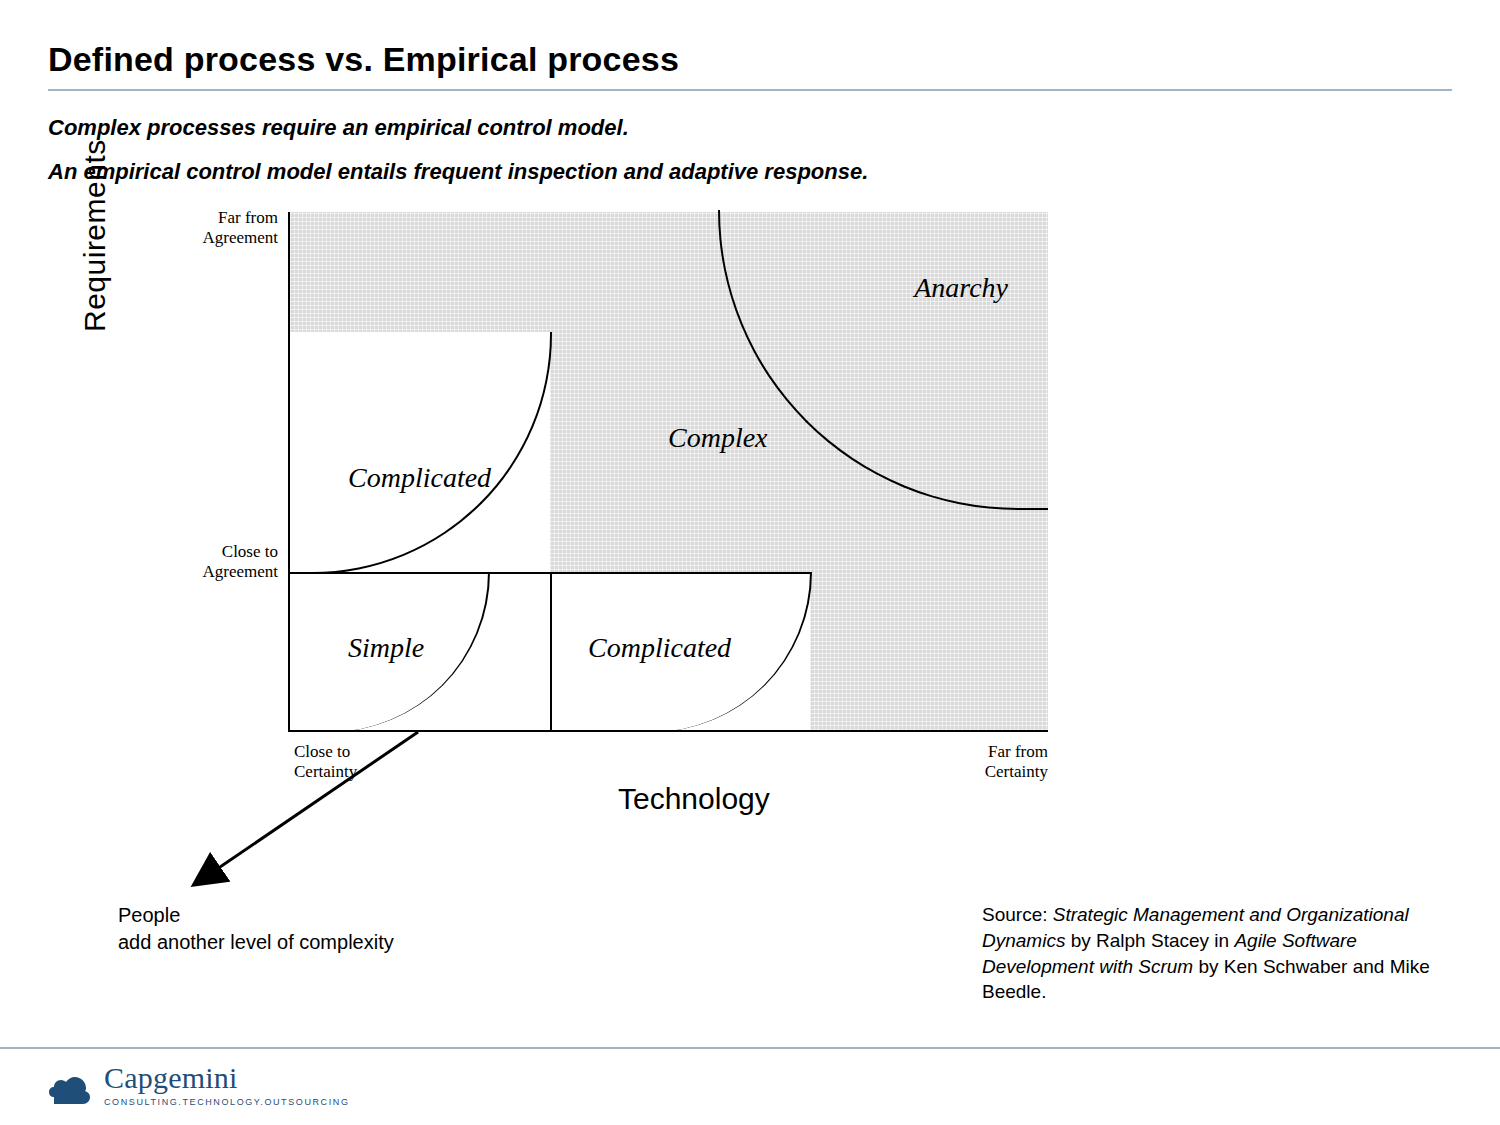Defined process vs. Empirical process
Complex processes require an empirical control model.
An empirical control model entails frequent inspection and adaptive response.
Requirements
Anarchy
Complex
Complicated
Simple
Complicated
Far from
Agreement
Close to
Agreement
Close to
Certainty
Far from
Certainty
Technology
People
add another level of complexity
Source: Strategic Management and Organizational Dynamics by Ralph Stacey in Agile Software Development with Scrum by Ken Schwaber and Mike Beedle.
Capgemini
CONSULTING.TECHNOLOGY.OUTSOURCING